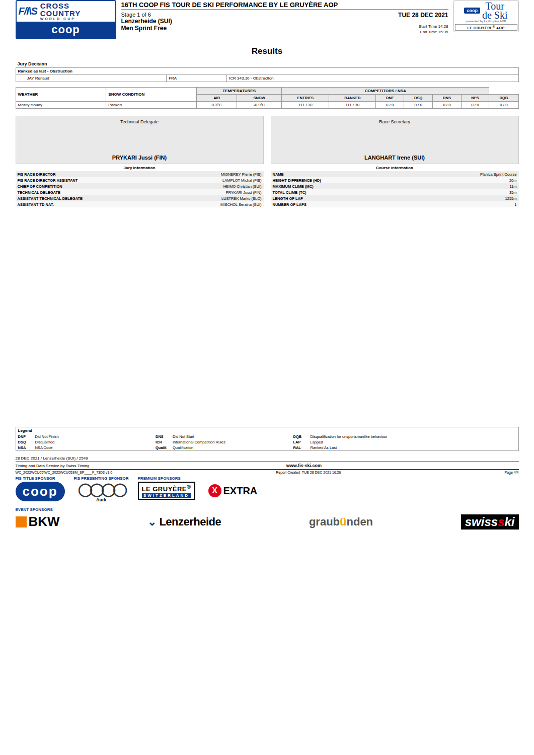F/I\S
CROSS
COUNTRY
WORLD CUP
coop
16th Coop FIS Tour de Ski Performance by Le Gruyère AOP
Stage 1 of 6
Lenzerheide (SUI)
Men Sprint Free
TUE 28 DEC 2021
Start Time 14:28
End Time 15:35
coop Tour
de Ski
presented by Le Gruyère AOP
LE GRUYÈRE® AOP
Results
Jury Decision
| Ranked as last - Obstruction |
| JAY Renaud | FRA | ICR 343.10 - Obstruction |
| WEATHER | SNOW CONDITION | TEMPERATURES | COMPETITORS / NSA |
| --- | --- | --- | --- |
| AIR | SNOW | ENTRIES | RANKED | DNF | DSQ | DNS | NPS | DQB |
| Mostly cloudy | Packed | 0.3°C | -0.9°C | 111 / 30 | 111 / 30 | 0 / 0 | 0 / 0 | 0 / 0 | 0 / 0 | 0 / 0 |
Technical Delegate
PRYKARI Jussi (FIN)
Jury Information
| FIS Race Director | MIGNEREY Pierre (FIS) |
| FIS Race Director Assistant | LAMPLOT Michal (FIS) |
| Chief of Competition | HEIMO Christian (SUI) |
| Technical Delegate | PRYKARI Jussi (FIN) |
| Assistant Technical Delegate | LUSTREK Marko (SLO) |
| Assistant TD Nat. | MISCHOL Seraina (SUI) |
Race Secretary
LANGHART Irene (SUI)
Course Information
| Name | Planica Sprint Course |
| Height Difference (HD) | 20m |
| Maximum Climb (MC) | 11m |
| Total Climb (TC) | 35m |
| Length of Lap | 1255m |
| Number of Laps | 1 |
Legend
| DNF | Did Not Finish | DNS | Did Not Start | DQB | Disqualification for unsportsmanlike behaviour |
| DSQ | Disqualified | ICR | International Competition Rules | LAP | Lapped |
| NSA | NSA Code | Qualif. | Qualification | RAL | Ranked As Last |
28 DEC 2021 / Lenzerheide (SUI) / 2549
Timing and Data Service by Swiss Timing
www.fis-ski.com
WC_2022WCU05\WC_2022WCU05SM_SP____F_73D3 v1.0
Report Created TUE 28 DEC 2021 16:26
Page 4/4
FIS TITLE SPONSOR
coop
FIS PRESENTING SPONSOR
◯◯◯◯
Audi
PREMIUM SPONSORS
LE GRUYÈRE® SWITZERLAND
X EXTRA
EVENT SPONSORS
BKW
⌄ Lenzerheide
graubünden
swissski